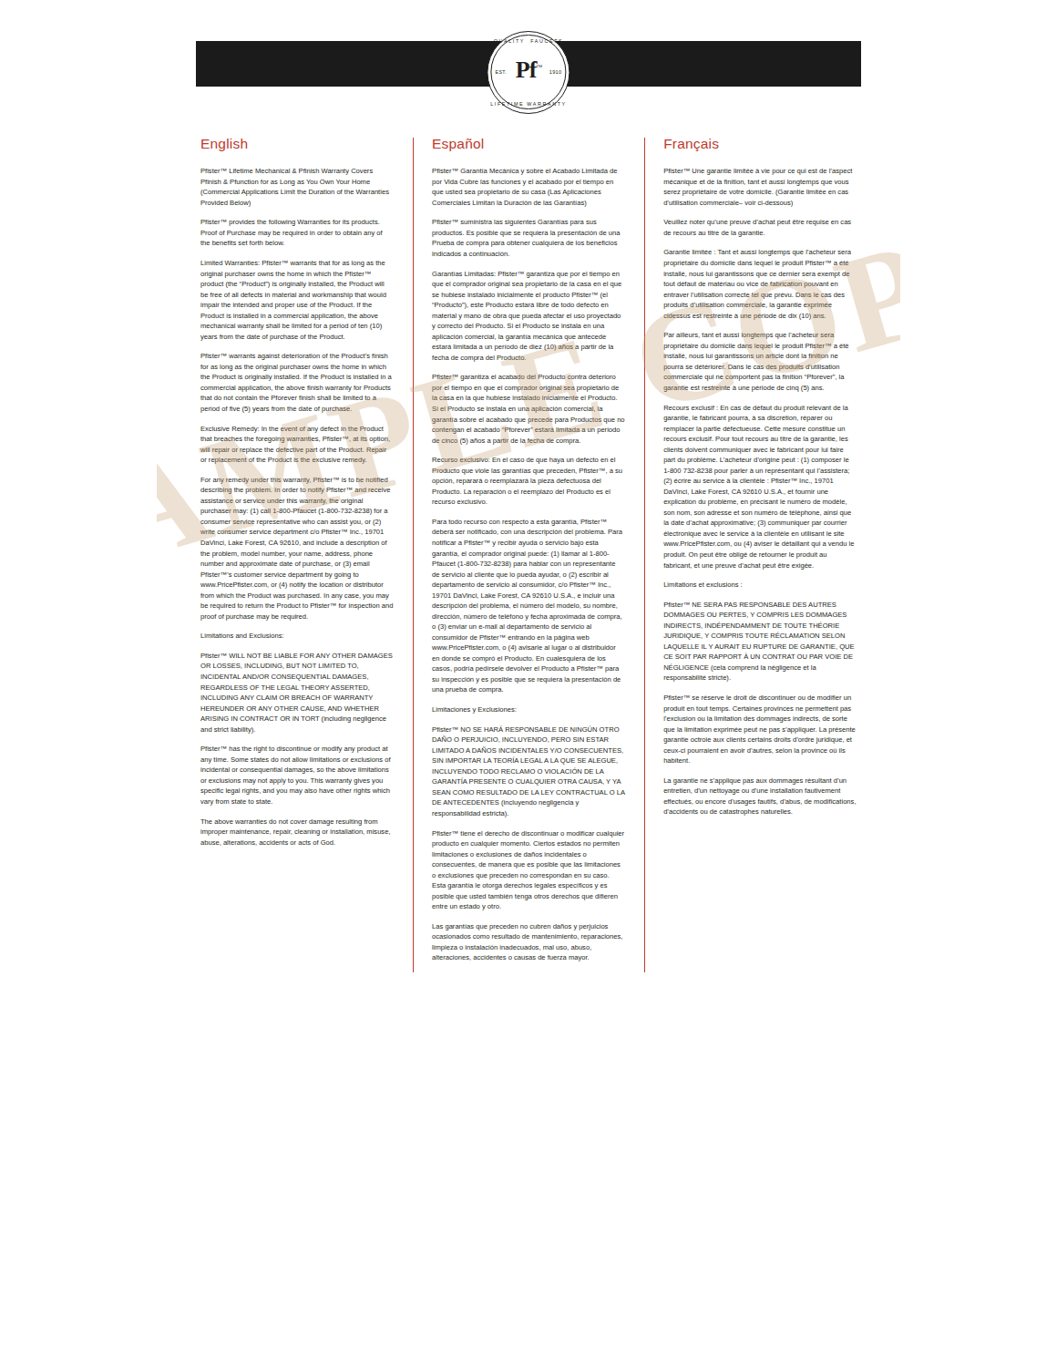Quality Faucets
EST.
1910
Pf™
Lifetime Warranty
Sample Copy
English
Pfister™ Lifetime Mechanical & Pfinish Warranty Covers Pfinish & Pfunction for as Long as You Own Your Home (Commercial Applications Limit the Duration of the Warranties Provided Below)
Pfister™ provides the following Warranties for its products. Proof of Purchase may be required in order to obtain any of the benefits set forth below.
Limited Warranties: Pfister™ warrants that for as long as the original purchaser owns the home in which the Pfister™ product (the “Product”) is originally installed, the Product will be free of all defects in material and workmanship that would impair the intended and proper use of the Product. If the Product is installed in a commercial application, the above mechanical warranty shall be limited for a period of ten (10) years from the date of purchase of the Product.
Pfister™ warrants against deterioration of the Product’s finish for as long as the original purchaser owns the home in which the Product is originally installed. If the Product is installed in a commercial application, the above finish warranty for Products that do not contain the Pforever finish shall be limited to a period of five (5) years from the date of purchase.
Exclusive Remedy: In the event of any defect in the Product that breaches the foregoing warranties, Pfister™, at its option, will repair or replace the defective part of the Product. Repair or replacement of the Product is the exclusive remedy.
For any remedy under this warranty, Pfister™ is to be notified describing the problem. In order to notify Pfister™ and receive assistance or service under this warranty, the original purchaser may: (1) call 1-800-Pfaucet (1-800-732-8238) for a consumer service representative who can assist you, or (2) write consumer service department c/o Pfister™ Inc., 19701 DaVinci, Lake Forest, CA 92610, and include a description of the problem, model number, your name, address, phone number and approximate date of purchase, or (3) email Pfister™’s customer service department by going to www.PricePfister.com, or (4) notify the location or distributor from which the Product was purchased. In any case, you may be required to return the Product to Pfister™ for inspection and proof of purchase may be required.
Limitations and Exclusions:
Pfister™ WILL NOT BE LIABLE FOR ANY OTHER DAMAGES OR LOSSES, INCLUDING, BUT NOT LIMITED TO, INCIDENTAL AND/OR CONSEQUENTIAL DAMAGES, REGARDLESS OF THE LEGAL THEORY ASSERTED, INCLUDING ANY CLAIM OR BREACH OF WARRANTY HEREUNDER OR ANY OTHER CAUSE, AND WHETHER ARISING IN CONTRACT OR IN TORT (including negligence and strict liability).
Pfister™ has the right to discontinue or modify any product at any time. Some states do not allow limitations or exclusions of incidental or consequential damages, so the above limitations or exclusions may not apply to you. This warranty gives you specific legal rights, and you may also have other rights which vary from state to state.
The above warranties do not cover damage resulting from improper maintenance, repair, cleaning or installation, misuse, abuse, alterations, accidents or acts of God.
Español
Pfister™ Garantía Mecánica y sobre el Acabado Limitada de por Vida Cubre las funciones y el acabado por el tiempo en que usted sea propietario de su casa (Las Aplicaciones Comerciales Limitan la Duración de las Garantías)
Pfister™ suministra las siguientes Garantías para sus productos. Es posible que se requiera la presentación de una Prueba de compra para obtener cualquiera de los beneficios indicados a continuación.
Garantías Limitadas: Pfister™ garantiza que por el tiempo en que el comprador original sea propietario de la casa en el que se hubiese instalado inicialmente el producto Pfister™ (el “Producto”), este Producto estará libre de todo defecto en material y mano de obra que pueda afectar el uso proyectado y correcto del Producto. Si el Producto se instala en una aplicación comercial, la garantía mecánica que antecede estará limitada a un período de diez (10) años a partir de la fecha de compra del Producto.
Pfister™ garantiza el acabado del Producto contra deterioro por el tiempo en que el comprador original sea propietario de la casa en la que hubiese instalado inicialmente el Producto. Si el Producto se instala en una aplicación comercial, la garantía sobre el acabado que precede para Productos que no contengan el acabado “Pforever” estará limitada a un periodo de cinco (5) años a partir de la fecha de compra.
Recurso exclusivo: En el caso de que haya un defecto en el Producto que viole las garantías que preceden, Pfister™, a su opción, reparará o reemplazará la pieza defectuosa del Producto. La reparación o el reemplazo del Producto es el recurso exclusivo.
Para todo recurso con respecto a esta garantía, Pfister™ deberá ser notificado, con una descripción del problema. Para notificar a Pfister™ y recibir ayuda o servicio bajo esta garantía, el comprador original puede: (1) llamar al 1-800-Pfaucet (1-800-732-8238) para hablar con un representante de servicio al cliente que lo pueda ayudar, o (2) escribir al departamento de servicio al consumidor, c/o Pfister™ Inc., 19701 DaVinci, Lake Forest, CA 92610 U.S.A., e incluir una descripción del problema, el número del modelo, su nombre, dirección, número de teléfono y fecha aproximada de compra, o (3) enviar un e-mail al departamento de servicio al consumidor de Pfister™ entrando en la página web www.PricePfister.com, o (4) avisarle al lugar o al distribuidor en donde se compró el Producto. En cualesquiera de los casos, podría pedírsele devolver el Producto a Pfister™ para su inspección y es posible que se requiera la presentación de una prueba de compra.
Limitaciones y Exclusiones:
Pfister™ NO SE HARÁ RESPONSABLE DE NINGÚN OTRO DAÑO O PERJUICIO, INCLUYENDO, PERO SIN ESTAR LIMITADO A DAÑOS INCIDENTALES Y/O CONSECUENTES, SIN IMPORTAR LA TEORÍA LEGAL A LA QUE SE ALEGUE, INCLUYENDO TODO RECLAMO O VIOLACIÓN DE LA GARANTÍA PRESENTE O CUALQUIER OTRA CAUSA, Y YA SEAN COMO RESULTADO DE LA LEY CONTRACTUAL O LA DE ANTECEDENTES (incluyendo negligencia y responsabilidad estricta).
Pfister™ tiene el derecho de discontinuar o modificar cualquier producto en cualquier momento. Ciertos estados no permiten limitaciones o exclusiones de daños incidentales o consecuentes, de manera que es posible que las limitaciones o exclusiones que preceden no correspondan en su caso. Esta garantía le otorga derechos legales específicos y es posible que usted también tenga otros derechos que difieren entre un estado y otro.
Las garantías que preceden no cubren daños y perjuicios ocasionados como resultado de mantenimiento, reparaciones, limpieza o instalación inadecuados, mal uso, abuso, alteraciones, accidentes o causas de fuerza mayor.
Français
Pfister™ Une garantie limitée à vie pour ce qui est de l’aspect mécanique et de la finition, tant et aussi longtemps que vous serez propriétaire de votre domicile. (Garantie limitée en cas d’utilisation commerciale– voir ci-dessous)
Veuillez noter qu’une preuve d’achat peut être requise en cas de recours au titre de la garantie.
Garantie limitée : Tant et aussi longtemps que l’acheteur sera propriétaire du domicile dans lequel le produit Pfister™ a été installé, nous lui garantissons que ce dernier sera exempt de tout défaut de matériau ou vice de fabrication pouvant en entraver l’utilisation correcte tel que prévu. Dans le cas des produits d’utilisation commerciale, la garantie exprimée cidessus est restreinte à une période de dix (10) ans.
Par ailleurs, tant et aussi longtemps que l’acheteur sera propriétaire du domicile dans lequel le produit Pfister™ a été installé, nous lui garantissons un article dont la finition ne pourra se détériorer. Dans le cas des produits d’utilisation commerciale qui ne comportent pas la finition “Pforever”, la garantie est restreinte à une période de cinq (5) ans.
Recours exclusif : En cas de défaut du produit relevant de la garantie, le fabricant pourra, à sa discrétion, réparer ou remplacer la partie défectueuse. Cette mesure constitue un recours exclusif. Pour tout recours au titre de la garantie, les clients doivent communiquer avec le fabricant pour lui faire part du problème. L’acheteur d’origine peut : (1) composer le 1-800 732-8238 pour parler à un représentant qui l’assistera; (2) écrire au service à la clientèle : Pfister™ Inc., 19701 DaVinci, Lake Forest, CA 92610 U.S.A., et fournir une explication du problème, en précisant le numéro de modèle, son nom, son adresse et son numéro de téléphone, ainsi que la date d’achat approximative; (3) communiquer par courrier électronique avec le service à la clientèle en utilisant le site www.PricePfister.com, ou (4) aviser le détaillant qui a vendu le produit. On peut être obligé de retourner le produit au fabricant, et une preuve d’achat peut être exigée.
Limitations et exclusions :
Pfister™ NE SERA PAS RESPONSABLE DES AUTRES DOMMAGES OU PERTES, Y COMPRIS LES DOMMAGES INDIRECTS, INDÉPENDAMMENT DE TOUTE THÉORIE JURIDIQUE, Y COMPRIS TOUTE RÉCLAMATION SELON LAQUELLE IL Y AURAIT EU RUPTURE DE GARANTIE, QUE CE SOIT PAR RAPPORT À UN CONTRAT OU PAR VOIE DE NÉGLIGENCE (cela comprend la négligence et la responsabilité stricte).
Pfister™ se réserve le droit de discontinuer ou de modifier un produit en tout temps. Certaines provinces ne permettent pas l’exclusion ou la limitation des dommages indirects, de sorte que la limitation exprimée peut ne pas s’appliquer. La présente garantie octroie aux clients certains droits d’ordre juridique, et ceux-ci pourraient en avoir d’autres, selon la province où ils habitent.
La garantie ne s’applique pas aux dommages résultant d’un entretien, d’un nettoyage ou d’une installation fautivement effectués, ou encore d’usages fautifs, d’abus, de modifications, d’accidents ou de catastrophes naturelles.